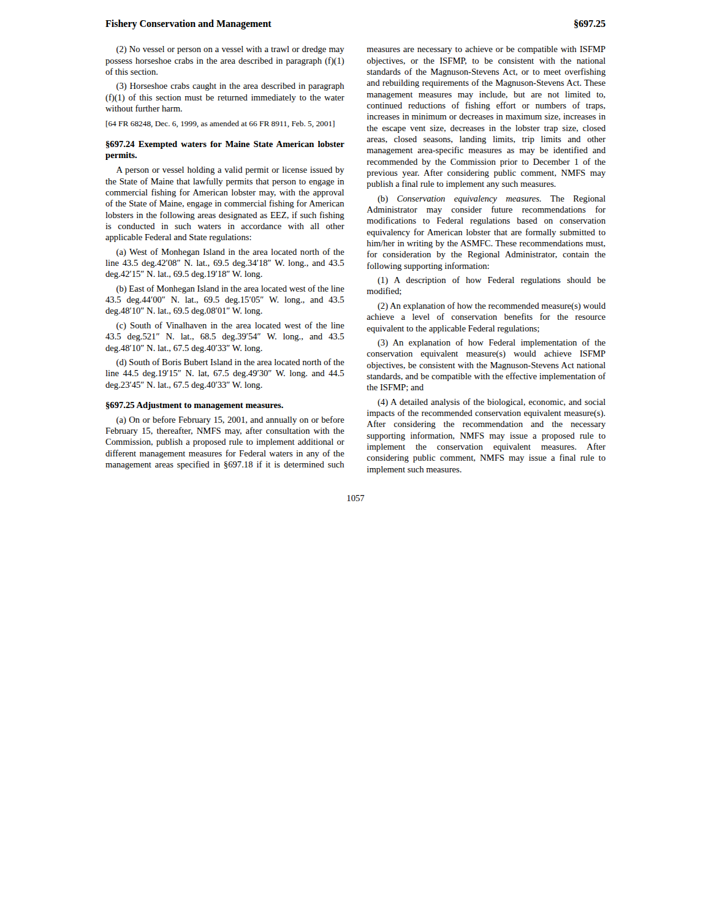Fishery Conservation and Management §697.25
(2) No vessel or person on a vessel with a trawl or dredge may possess horseshoe crabs in the area described in paragraph (f)(1) of this section.
(3) Horseshoe crabs caught in the area described in paragraph (f)(1) of this section must be returned immediately to the water without further harm.
[64 FR 68248, Dec. 6, 1999, as amended at 66 FR 8911, Feb. 5, 2001]
§697.24 Exempted waters for Maine State American lobster permits.
A person or vessel holding a valid permit or license issued by the State of Maine that lawfully permits that person to engage in commercial fishing for American lobster may, with the approval of the State of Maine, engage in commercial fishing for American lobsters in the following areas designated as EEZ, if such fishing is conducted in such waters in accordance with all other applicable Federal and State regulations:
(a) West of Monhegan Island in the area located north of the line 43.5 deg.42′08″ N. lat., 69.5 deg.34′18″ W. long., and 43.5 deg.42′15″ N. lat., 69.5 deg.19′18″ W. long.
(b) East of Monhegan Island in the area located west of the line 43.5 deg.44′00″ N. lat., 69.5 deg.15′05″ W. long., and 43.5 deg.48′10″ N. lat., 69.5 deg.08′01″ W. long.
(c) South of Vinalhaven in the area located west of the line 43.5 deg.521″ N. lat., 68.5 deg.39′54″ W. long., and 43.5 deg.48′10″ N. lat., 67.5 deg.40′33″ W. long.
(d) South of Boris Bubert Island in the area located north of the line 44.5 deg.19′15″ N. lat, 67.5 deg.49′30″ W. long. and 44.5 deg.23′45″ N. lat., 67.5 deg.40′33″ W. long.
§697.25 Adjustment to management measures.
(a) On or before February 15, 2001, and annually on or before February 15, thereafter, NMFS may, after consultation with the Commission, publish a proposed rule to implement additional or different management measures for Federal waters in any of the management areas specified in §697.18 if it is determined such measures are necessary to achieve or be compatible with ISFMP objectives, or the ISFMP, to be consistent with the national standards of the Magnuson-Stevens Act, or to meet overfishing and rebuilding requirements of the Magnuson-Stevens Act. These management measures may include, but are not limited to, continued reductions of fishing effort or numbers of traps, increases in minimum or decreases in maximum size, increases in the escape vent size, decreases in the lobster trap size, closed areas, closed seasons, landing limits, trip limits and other management area-specific measures as may be identified and recommended by the Commission prior to December 1 of the previous year. After considering public comment, NMFS may publish a final rule to implement any such measures.
(b) Conservation equivalency measures. The Regional Administrator may consider future recommendations for modifications to Federal regulations based on conservation equivalency for American lobster that are formally submitted to him/her in writing by the ASMFC. These recommendations must, for consideration by the Regional Administrator, contain the following supporting information:
(1) A description of how Federal regulations should be modified;
(2) An explanation of how the recommended measure(s) would achieve a level of conservation benefits for the resource equivalent to the applicable Federal regulations;
(3) An explanation of how Federal implementation of the conservation equivalent measure(s) would achieve ISFMP objectives, be consistent with the Magnuson-Stevens Act national standards, and be compatible with the effective implementation of the ISFMP; and
(4) A detailed analysis of the biological, economic, and social impacts of the recommended conservation equivalent measure(s). After considering the recommendation and the necessary supporting information, NMFS may issue a proposed rule to implement the conservation equivalent measures. After considering public comment, NMFS may issue a final rule to implement such measures.
1057